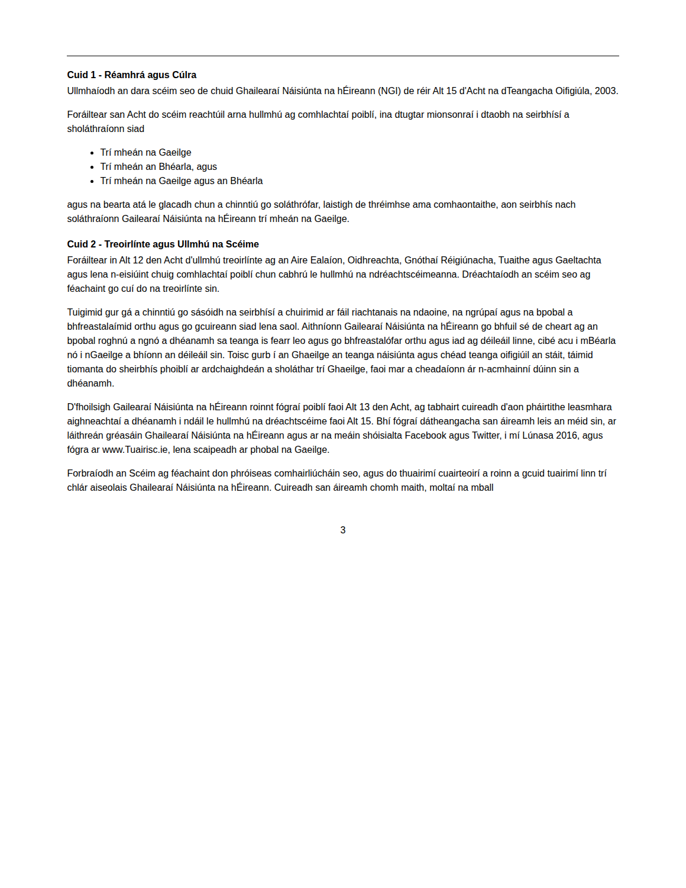Cuid 1 - Réamhrá agus Cúlra
Ullmhaíodh an dara scéim seo de chuid Ghailearaí Náisiúnta na hÉireann (NGI) de réir Alt 15 d'Acht na dTeangacha Oifigiúla, 2003.
Foráiltear san Acht do scéim reachtúil arna hullmhú ag comhlachtaí poiblí, ina dtugtar mionsonraí i dtaobh na seirbhísí a sholáthraíonn siad
Trí mheán na Gaeilge
Trí mheán an Bhéarla, agus
Trí mheán na Gaeilge agus an Bhéarla
agus na bearta atá le glacadh chun a chinntiú go soláthrófar, laistigh de thréimhse ama comhaontaithe, aon seirbhís nach soláthraíonn Gailearaí Náisiúnta na hÉireann trí mheán na Gaeilge.
Cuid 2 - Treoirlínte agus Ullmhú na Scéime
Foráiltear in Alt 12 den Acht d'ullmhú treoirlínte ag an Aire Ealaíon, Oidhreachta, Gnóthaí Réigiúnacha, Tuaithe agus Gaeltachta agus lena n-eisiúint chuig comhlachtaí poiblí chun cabhrú le hullmhú na ndréachtscéimeanna. Dréachtaíodh an scéim seo ag féachaint go cuí do na treoirlínte sin.
Tuigimid gur gá a chinntiú go sásóidh na seirbhísí a chuirimid ar fáil riachtanais na ndaoine, na ngrúpaí agus na bpobal a bhfreastalaímid orthu agus go gcuireann siad lena saol. Aithníonn Gailearaí Náisiúnta na hÉireann go bhfuil sé de cheart ag an bpobal roghnú a ngnó a dhéanamh sa teanga is fearr leo agus go bhfreastalófar orthu agus iad ag déileáil linne, cibé acu i mBéarla nó i nGaeilge a bhíonn an déileáil sin. Toisc gurb í an Ghaeilge an teanga náisiúnta agus chéad teanga oifigiúil an stáit, táimid tiomanta do sheirbhís phoiblí ar ardchaighdeán a sholáthar trí Ghaeilge, faoi mar a cheadaíonn ár n-acmhainní dúinn sin a dhéanamh.
D'fhoilsigh Gailearaí Náisiúnta na hÉireann roinnt fógraí poiblí faoi Alt 13 den Acht, ag tabhairt cuireadh d'aon pháirtithe leasmhara aighneachtaí a dhéanamh i ndáil le hullmhú na dréachtscéime faoi Alt 15. Bhí fógraí dátheangacha san áireamh leis an méid sin, ar láithreán gréasáin Ghailearaí Náisiúnta na hÉireann agus ar na meáin shóisialta Facebook agus Twitter, i mí Lúnasa 2016, agus fógra ar www.Tuairisc.ie, lena scaipeadh ar phobal na Gaeilge.
Forbraíodh an Scéim ag féachaint don phróiseas comhairliúcháin seo, agus do thuairimí cuairteoirí a roinn a gcuid tuairimí linn trí chlár aiseolais Ghailearaí Náisiúnta na hÉireann. Cuireadh san áireamh chomh maith, moltaí na mball
3